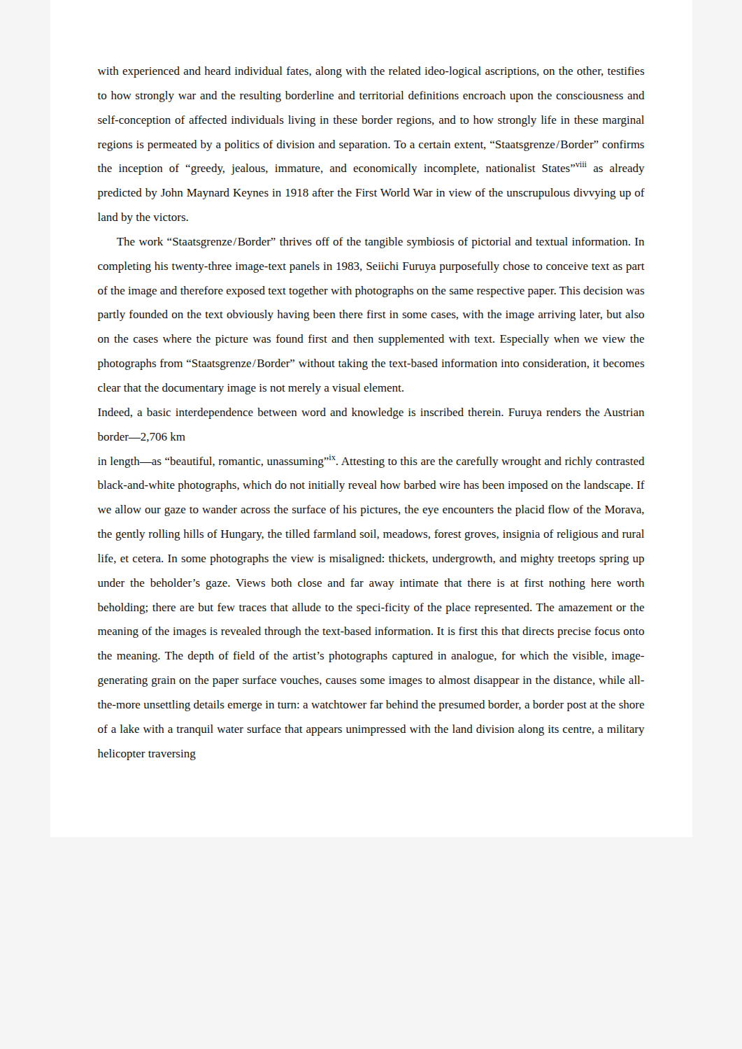with experienced and heard individual fates, along with the related ideo-logical ascriptions, on the other, testifies to how strongly war and the resulting borderline and territorial definitions encroach upon the consciousness and self-conception of affected individuals living in these border regions, and to how strongly life in these marginal regions is permeated by a politics of division and separation. To a certain extent, “Staatsgrenze / Border” confirms the inception of “greedy, jealous, immature, and economically incomplete, nationalist States”viii as already predicted by John Maynard Keynes in 1918 after the First World War in view of the unscrupulous divvying up of land by the victors.
The work “Staatsgrenze / Border” thrives off of the tangible symbiosis of pictorial and textual information. In completing his twenty-three image-text panels in 1983, Seiichi Furuya purposefully chose to conceive text as part of the image and therefore exposed text together with photographs on the same respective paper. This decision was partly founded on the text obviously having been there first in some cases, with the image arriving later, but also on the cases where the picture was found first and then supplemented with text. Especially when we view the photographs from “Staatsgrenze / Border” without taking the text-based information into consideration, it becomes clear that the documentary image is not merely a visual element.
Indeed, a basic interdependence between word and knowledge is inscribed therein. Furuya renders the Austrian border—2,706 km
in length—as “beautiful, romantic, unassuming”ix. Attesting to this are the carefully wrought and richly contrasted black-and-white photographs, which do not initially reveal how barbed wire has been imposed on the landscape. If we allow our gaze to wander across the surface of his pictures, the eye encounters the placid flow of the Morava, the gently rolling hills of Hungary, the tilled farmland soil, meadows, forest groves, insignia of religious and rural life, et cetera. In some photographs the view is misaligned: thickets, undergrowth, and mighty treetops spring up under the beholder’s gaze. Views both close and far away intimate that there is at first nothing here worth beholding; there are but few traces that allude to the speci-ficity of the place represented. The amazement or the meaning of the images is revealed through the text-based information. It is first this that directs precise focus onto the meaning. The depth of field of the artist’s photographs captured in analogue, for which the visible, image-generating grain on the paper surface vouches, causes some images to almost disappear in the distance, while all-the-more unsettling details emerge in turn: a watchtower far behind the presumed border, a border post at the shore of a lake with a tranquil water surface that appears unimpressed with the land division along its centre, a military helicopter traversing